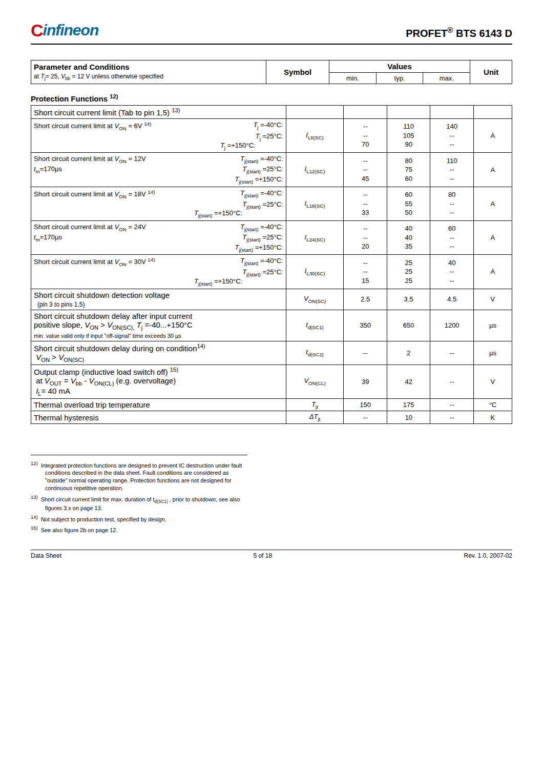Cinfineon
PROFET® BTS 6143 D
| Parameter and Conditions at T j = 25, V bb = 12 V unless otherwise specified | Symbol | Values | Unit |
| min. | typ. | max. |
Protection Functions 12)
| Short circuit current limit (Tab to pin 1,5) 13) | | | | | |
| Short circuit current limit at V ON = 6V 14) T j =-40°C: T j =25°C: T j =+150°C: | I L6(SC) | -- -- 70 | 110 105 90 | 140 -- -- | A |
| Short circuit current limit at V ON = 12V T j(start) =-40°C: t m =170µs T j(start) =25°C: T j(start) =+150°C: | I L12(SC) | -- -- 45 | 80 75 60 | 110 -- -- | A |
| Short circuit current limit at V ON = 18V 14) T j(start) =-40°C: T j(start) =25°C: T j(start) =+150°C: | I L18(SC) | -- -- 33 | 60 55 50 | 80 -- -- | A |
| Short circuit current limit at V ON = 24V T j(start) =-40°C: t m =170µs T j(start) =25°C: T j(start) =+150°C: | I L24(SC) | -- -- 20 | 40 40 35 | 60 -- -- | A |
| Short circuit current limit at V ON = 30V 14) T j(start) =-40°C: T j(start) =25°C: T j(start) =+150°C: | I L30(SC) | -- -- 15 | 25 25 25 | 40 -- -- | A |
| Short circuit shutdown detection voltage (pin 3 to pins 1,5) | V ON(SC) | 2.5 | 3.5 | 4.5 | V |
| Short circuit shutdown delay after input current positive slope, V ON > V ON(SC), T j =-40...+150°C min. value valid only if input "off-signal" time exceeds 30 µs | t d(SC1) | 350 | 650 | 1200 | µs |
| Short circuit shutdown delay during on condition 14) V ON > V ON(SC) | t d(SC2) | -- | 2 | -- | µs |
| Output clamp (inductive load switch off) 15) at V OUT = V bb - V ON(CL) (e.g. overvoltage) I L = 40 mA | V ON(CL) | 39 | 42 | -- | V |
| Thermal overload trip temperature | T jt | 150 | 175 | -- | °C |
| Thermal hysteresis | ΔT jt | -- | 10 | -- | K |
12) Integrated protection functions are designed to prevent IC destruction under fault conditions described in the data sheet. Fault conditions are considered as "outside" normal operating range. Protection functions are not designed for continuous repetitive operation.
13) Short circuit current limit for max. duration of td(SC1) , prior to shutdown, see also figures 3.x on page 13.
14) Not subject to production test, specified by design.
15) See also figure 2b on page 12.
Data Sheet
5 of 18
Rev. 1.0, 2007-02